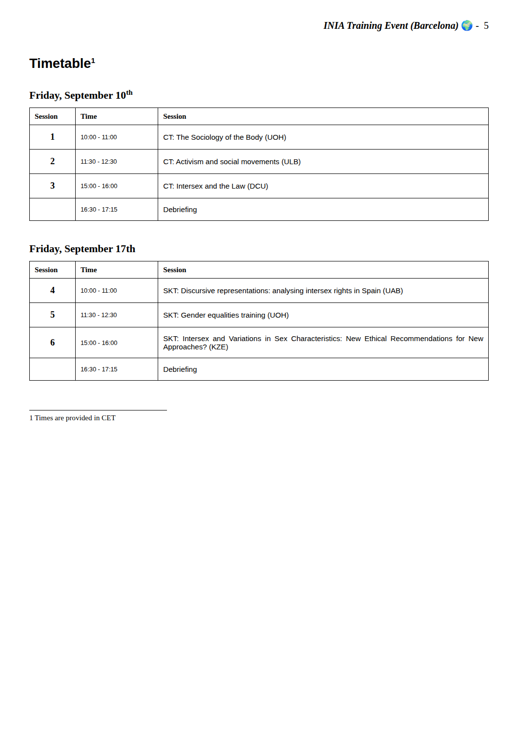INIA Training Event (Barcelona) 🌍 - 5
Timetable1
Friday, September 10th
| Session | Time | Session |
| --- | --- | --- |
| 1 | 10:00 - 11:00 | CT: The Sociology of the Body (UOH) |
| 2 | 11:30 - 12:30 | CT: Activism and social movements (ULB) |
| 3 | 15:00 - 16:00 | CT: Intersex and the Law (DCU) |
| | 16:30 - 17:15 | Debriefing |
Friday, September 17th
| Session | Time | Session |
| --- | --- | --- |
| 4 | 10:00 - 11:00 | SKT: Discursive representations: analysing intersex rights in Spain (UAB) |
| 5 | 11:30 - 12:30 | SKT: Gender equalities training (UOH) |
| 6 | 15:00 - 16:00 | SKT: Intersex and Variations in Sex Characteristics: New Ethical Recommendations for New Approaches? (KZE) |
| | 16:30 - 17:15 | Debriefing |
1 Times are provided in CET